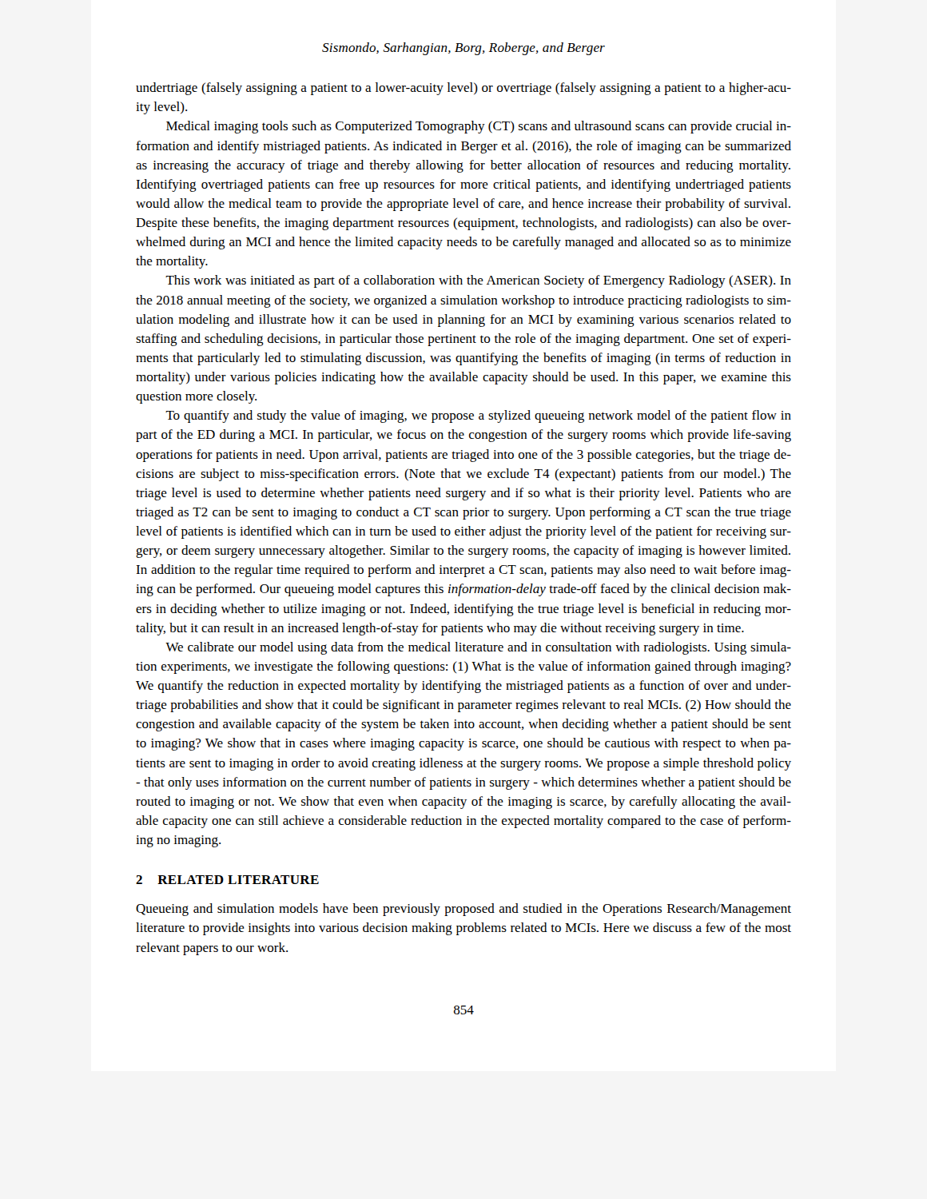Sismondo, Sarhangian, Borg, Roberge, and Berger
undertriage (falsely assigning a patient to a lower-acuity level) or overtriage (falsely assigning a patient to a higher-acuity level).
Medical imaging tools such as Computerized Tomography (CT) scans and ultrasound scans can provide crucial information and identify mistriaged patients. As indicated in Berger et al. (2016), the role of imaging can be summarized as increasing the accuracy of triage and thereby allowing for better allocation of resources and reducing mortality. Identifying overtriaged patients can free up resources for more critical patients, and identifying undertriaged patients would allow the medical team to provide the appropriate level of care, and hence increase their probability of survival. Despite these benefits, the imaging department resources (equipment, technologists, and radiologists) can also be overwhelmed during an MCI and hence the limited capacity needs to be carefully managed and allocated so as to minimize the mortality.
This work was initiated as part of a collaboration with the American Society of Emergency Radiology (ASER). In the 2018 annual meeting of the society, we organized a simulation workshop to introduce practicing radiologists to simulation modeling and illustrate how it can be used in planning for an MCI by examining various scenarios related to staffing and scheduling decisions, in particular those pertinent to the role of the imaging department. One set of experiments that particularly led to stimulating discussion, was quantifying the benefits of imaging (in terms of reduction in mortality) under various policies indicating how the available capacity should be used. In this paper, we examine this question more closely.
To quantify and study the value of imaging, we propose a stylized queueing network model of the patient flow in part of the ED during a MCI. In particular, we focus on the congestion of the surgery rooms which provide life-saving operations for patients in need. Upon arrival, patients are triaged into one of the 3 possible categories, but the triage decisions are subject to miss-specification errors. (Note that we exclude T4 (expectant) patients from our model.) The triage level is used to determine whether patients need surgery and if so what is their priority level. Patients who are triaged as T2 can be sent to imaging to conduct a CT scan prior to surgery. Upon performing a CT scan the true triage level of patients is identified which can in turn be used to either adjust the priority level of the patient for receiving surgery, or deem surgery unnecessary altogether. Similar to the surgery rooms, the capacity of imaging is however limited. In addition to the regular time required to perform and interpret a CT scan, patients may also need to wait before imaging can be performed. Our queueing model captures this information-delay trade-off faced by the clinical decision makers in deciding whether to utilize imaging or not. Indeed, identifying the true triage level is beneficial in reducing mortality, but it can result in an increased length-of-stay for patients who may die without receiving surgery in time.
We calibrate our model using data from the medical literature and in consultation with radiologists. Using simulation experiments, we investigate the following questions: (1) What is the value of information gained through imaging? We quantify the reduction in expected mortality by identifying the mistriaged patients as a function of over and undertriage probabilities and show that it could be significant in parameter regimes relevant to real MCIs. (2) How should the congestion and available capacity of the system be taken into account, when deciding whether a patient should be sent to imaging? We show that in cases where imaging capacity is scarce, one should be cautious with respect to when patients are sent to imaging in order to avoid creating idleness at the surgery rooms. We propose a simple threshold policy - that only uses information on the current number of patients in surgery - which determines whether a patient should be routed to imaging or not. We show that even when capacity of the imaging is scarce, by carefully allocating the available capacity one can still achieve a considerable reduction in the expected mortality compared to the case of performing no imaging.
2 RELATED LITERATURE
Queueing and simulation models have been previously proposed and studied in the Operations Research/Management literature to provide insights into various decision making problems related to MCIs. Here we discuss a few of the most relevant papers to our work.
854